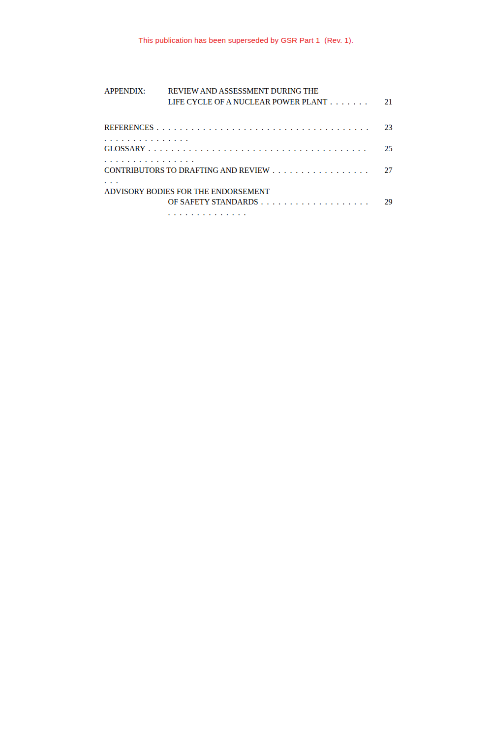This publication has been superseded by GSR Part 1 (Rev. 1).
| APPENDIX: | REVIEW AND ASSESSMENT DURING THE |
| | LIFE CYCLE OF A NUCLEAR POWER PLANT . . . . . . . | 21 |
| REFERENCES . . . . . . . . . . . . . . . . . . . . . . . . . . . . . . . . . . . . . . . . . . . . . . . . . . . . | 23 |
| GLOSSARY . . . . . . . . . . . . . . . . . . . . . . . . . . . . . . . . . . . . . . . . . . . . . . . . . . . . . . | 25 |
| CONTRIBUTORS TO DRAFTING AND REVIEW . . . . . . . . . . . . . . . . . . . . | 27 |
| ADVISORY BODIES FOR THE ENDORSEMENT |
| | OF SAFETY STANDARDS . . . . . . . . . . . . . . . . . . . . . . . . . . . . . . . . . | 29 |